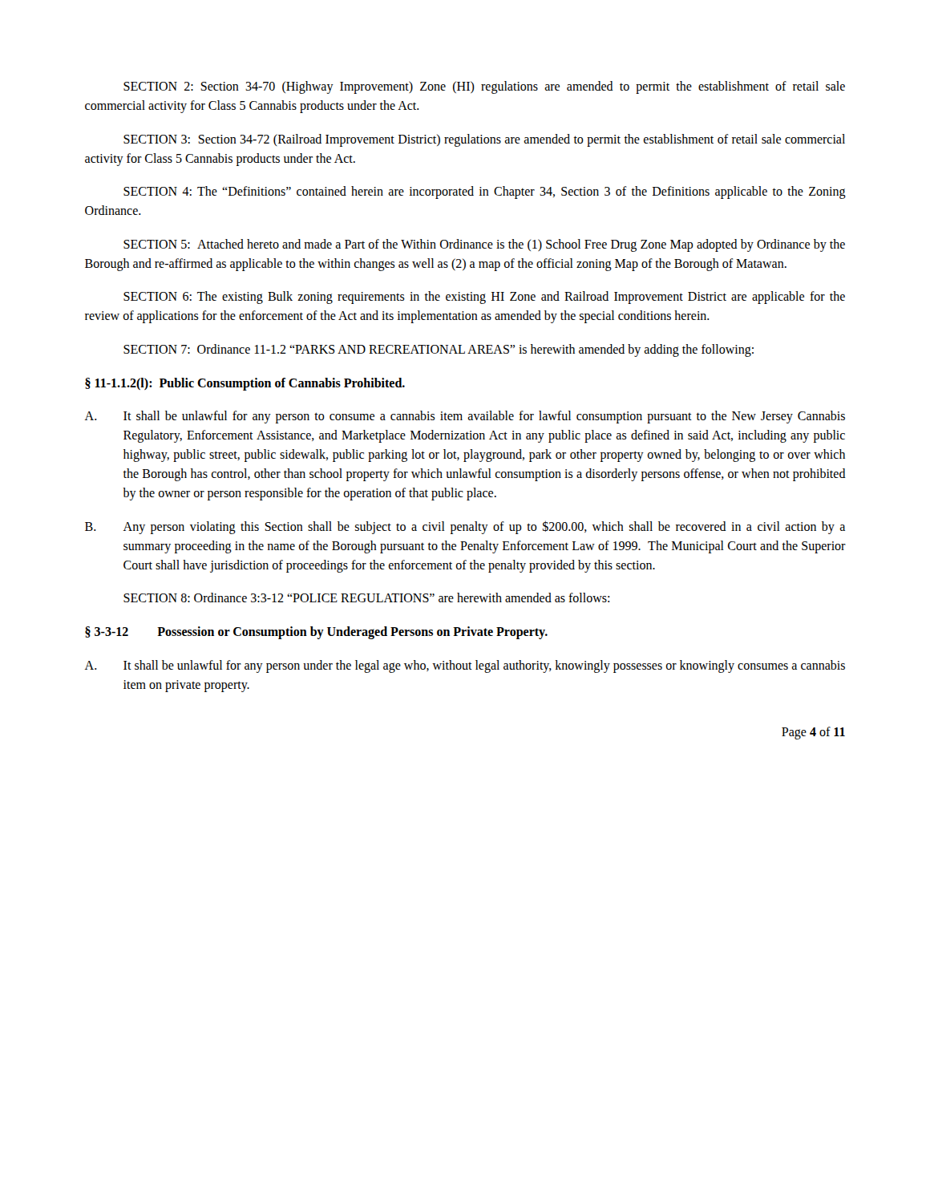SECTION 2: Section 34-70 (Highway Improvement) Zone (HI) regulations are amended to permit the establishment of retail sale commercial activity for Class 5 Cannabis products under the Act.
SECTION 3: Section 34-72 (Railroad Improvement District) regulations are amended to permit the establishment of retail sale commercial activity for Class 5 Cannabis products under the Act.
SECTION 4: The “Definitions” contained herein are incorporated in Chapter 34, Section 3 of the Definitions applicable to the Zoning Ordinance.
SECTION 5: Attached hereto and made a Part of the Within Ordinance is the (1) School Free Drug Zone Map adopted by Ordinance by the Borough and re-affirmed as applicable to the within changes as well as (2) a map of the official zoning Map of the Borough of Matawan.
SECTION 6: The existing Bulk zoning requirements in the existing HI Zone and Railroad Improvement District are applicable for the review of applications for the enforcement of the Act and its implementation as amended by the special conditions herein.
SECTION 7: Ordinance 11-1.2 “PARKS AND RECREATIONAL AREAS” is herewith amended by adding the following:
§ 11-1.1.2(l): Public Consumption of Cannabis Prohibited.
A. It shall be unlawful for any person to consume a cannabis item available for lawful consumption pursuant to the New Jersey Cannabis Regulatory, Enforcement Assistance, and Marketplace Modernization Act in any public place as defined in said Act, including any public highway, public street, public sidewalk, public parking lot or lot, playground, park or other property owned by, belonging to or over which the Borough has control, other than school property for which unlawful consumption is a disorderly persons offense, or when not prohibited by the owner or person responsible for the operation of that public place.
B. Any person violating this Section shall be subject to a civil penalty of up to $200.00, which shall be recovered in a civil action by a summary proceeding in the name of the Borough pursuant to the Penalty Enforcement Law of 1999. The Municipal Court and the Superior Court shall have jurisdiction of proceedings for the enforcement of the penalty provided by this section.
SECTION 8: Ordinance 3:3-12 “POLICE REGULATIONS” are herewith amended as follows:
§ 3-3-12 Possession or Consumption by Underaged Persons on Private Property.
A. It shall be unlawful for any person under the legal age who, without legal authority, knowingly possesses or knowingly consumes a cannabis item on private property.
Page 4 of 11